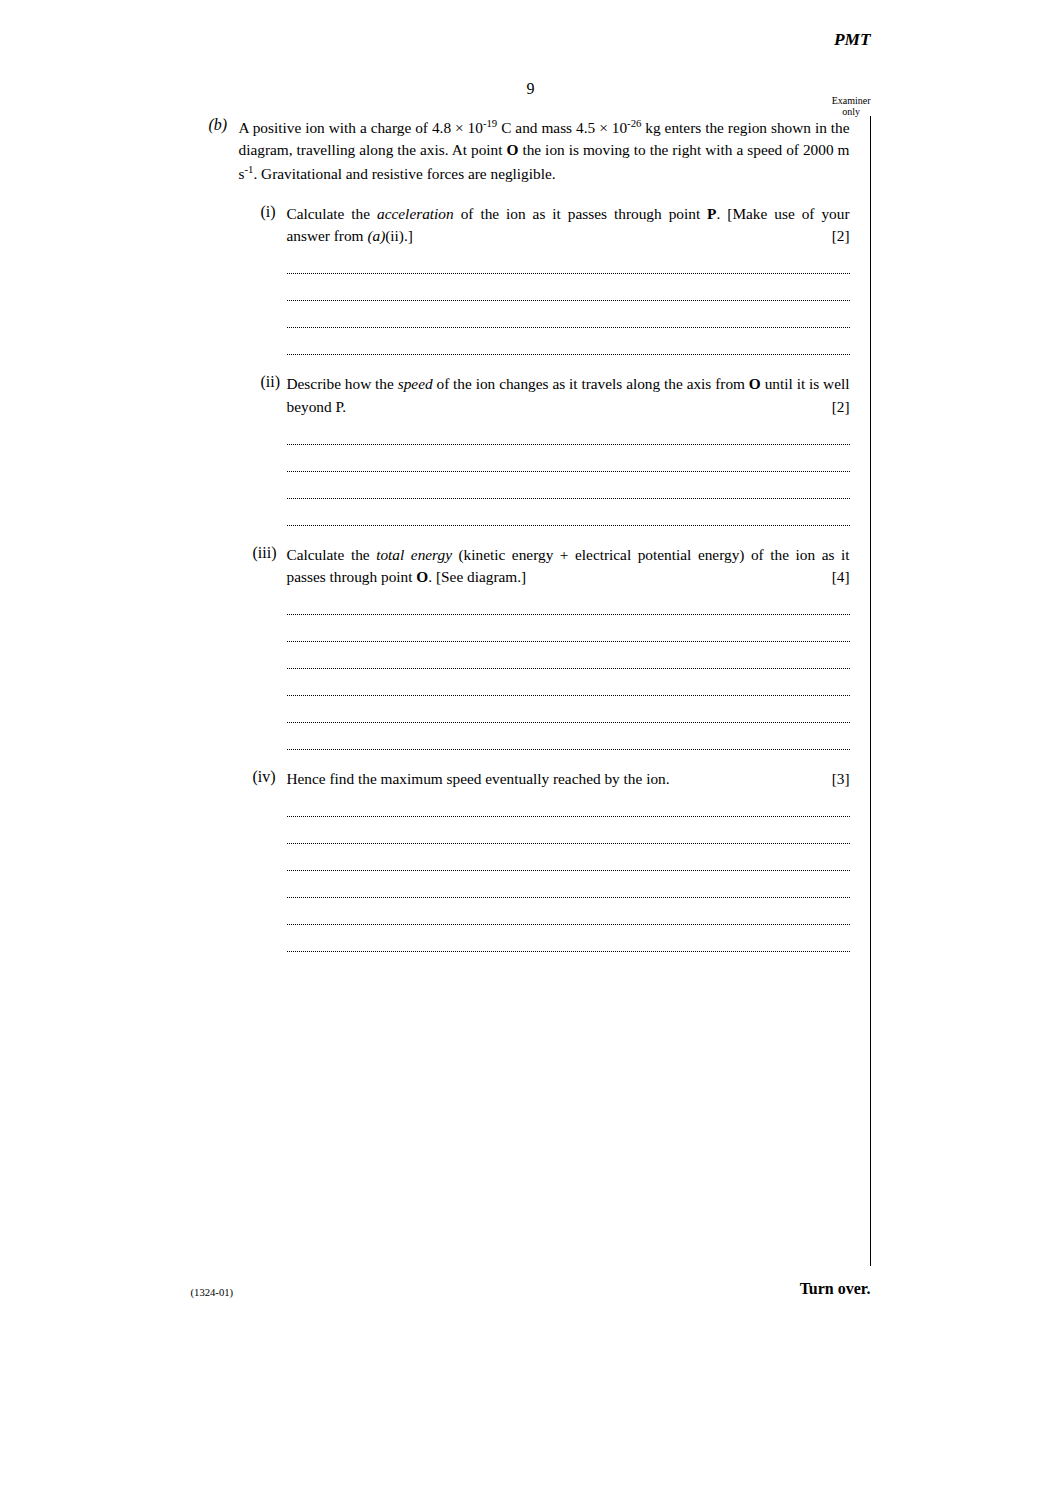PMT
9
Examiner
only
(b)
A positive ion with a charge of 4.8 × 10-19 C and mass 4.5 × 10-26 kg enters the region shown in the diagram, travelling along the axis. At point O the ion is moving to the right with a speed of 2000 m s-1. Gravitational and resistive forces are negligible.
(i)
Calculate the acceleration of the ion as it passes through point P. [Make use of your answer from (a)(ii).][2]
(ii)
Describe how the speed of the ion changes as it travels along the axis from O until it is well beyond P.[2]
(iii)
Calculate the total energy (kinetic energy + electrical potential energy) of the ion as it passes through point O. [See diagram.][4]
(iv)
Hence find the maximum speed eventually reached by the ion.[3]
(1324-01)
Turn over.